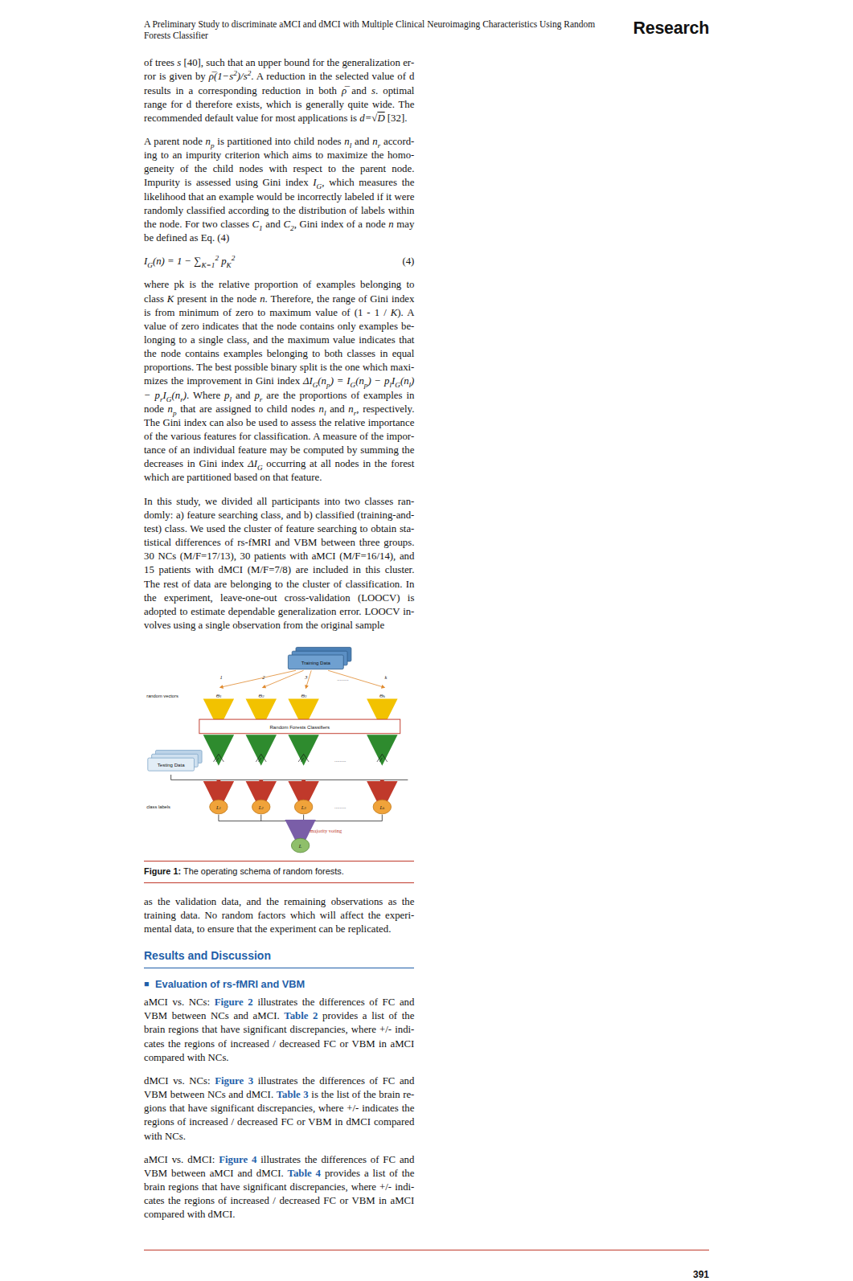A Preliminary Study to discriminate aMCI and dMCI with Multiple Clinical Neuroimaging Characteristics Using Random Forests Classifier
Research
of trees s [40], such that an upper bound for the generalization error is given by ρ̅(1−s2)/s2. A reduction in the selected value of d results in a corresponding reduction in both ρ̅ and s. optimal range for d therefore exists, which is generally quite wide. The recommended default value for most applications is d=√D [32].
A parent node np is partitioned into child nodes nl and nr according to an impurity criterion which aims to maximize the homogeneity of the child nodes with respect to the parent node. Impurity is assessed using Gini index IG, which measures the likelihood that an example would be incorrectly labeled if it were randomly classified according to the distribution of labels within the node. For two classes C1 and C2, Gini index of a node n may be defined as Eq. (4)
IG(n) = 1 − ∑K=12 pK2 (4)
where pk is the relative proportion of examples belonging to class K present in the node n. Therefore, the range of Gini index is from minimum of zero to maximum value of (1 - 1 / K). A value of zero indicates that the node contains only examples belonging to a single class, and the maximum value indicates that the node contains examples belonging to both classes in equal proportions. The best possible binary split is the one which maximizes the improvement in Gini index ΔIG(np) = IG(np) − plIG(nl) − prIG(nr). Where pl and pr are the proportions of examples in node np that are assigned to child nodes nl and nr, respectively. The Gini index can also be used to assess the relative importance of the various features for classification. A measure of the importance of an individual feature may be computed by summing the decreases in Gini index ΔIG occurring at all nodes in the forest which are partitioned based on that feature.
In this study, we divided all participants into two classes randomly: a) feature searching class, and b) classified (training-and-test) class. We used the cluster of feature searching to obtain statistical differences of rs-fMRI and VBM between three groups. 30 NCs (M/F=17/13), 30 patients with aMCI (M/F=16/14), and 15 patients with dMCI (M/F=7/8) are included in this cluster. The rest of data are belonging to the cluster of classification. In the experiment, leave-one-out cross-validation (LOOCV) is adopted to estimate dependable generalization error. LOOCV involves using a single observation from the original sample
Training Data 1 2 3 ......... k random vectors Θ1 Θ2 Θ3 Θk Random Forests Classifiers ......... Testing Data class labels L1 L2 L3 Lk ......... majority voting L
Figure 1: The operating schema of random forests.
as the validation data, and the remaining observations as the training data. No random factors which will affect the experimental data, to ensure that the experiment can be replicated.
Results and Discussion
Evaluation of rs-fMRI and VBM
aMCI vs. NCs: Figure 2 illustrates the differences of FC and VBM between NCs and aMCI. Table 2 provides a list of the brain regions that have significant discrepancies, where +/- indicates the regions of increased / decreased FC or VBM in aMCI compared with NCs.
dMCI vs. NCs: Figure 3 illustrates the differences of FC and VBM between NCs and dMCI. Table 3 is the list of the brain regions that have significant discrepancies, where +/- indicates the regions of increased / decreased FC or VBM in dMCI compared with NCs.
aMCI vs. dMCI: Figure 4 illustrates the differences of FC and VBM between aMCI and dMCI. Table 4 provides a list of the brain regions that have significant discrepancies, where +/- indicates the regions of increased / decreased FC or VBM in aMCI compared with dMCI.
391